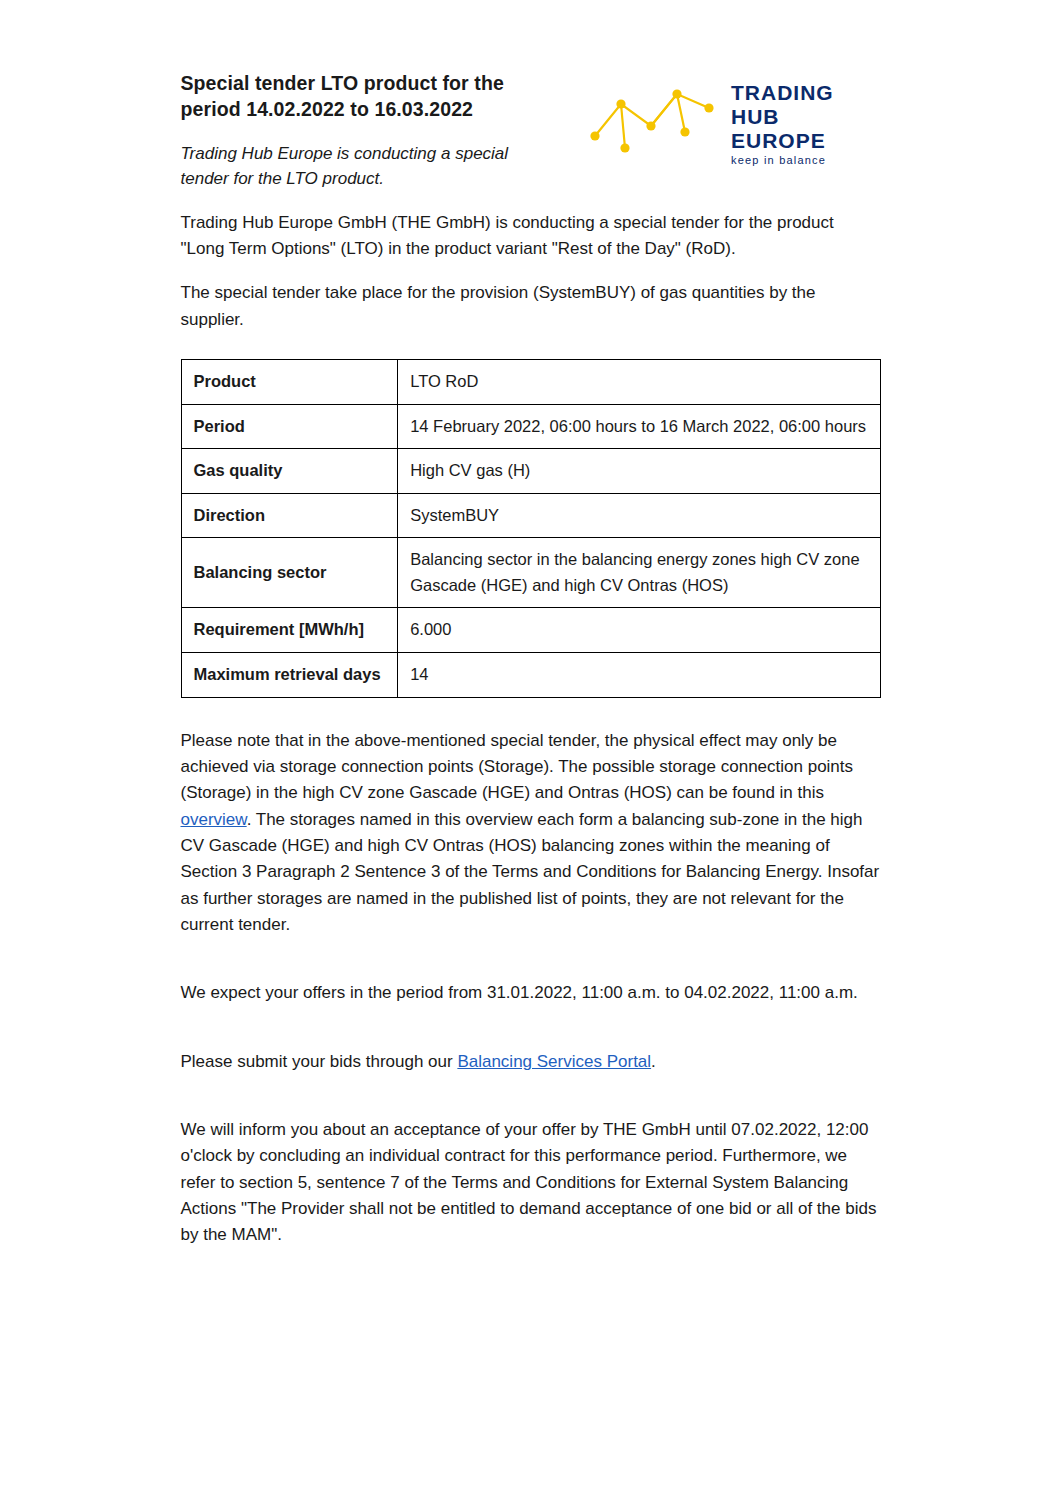Special tender LTO product for the period 14.02.2022 to 16.03.2022
Trading Hub Europe is conducting a special tender for the LTO product.
TRADING HUB EUROPE keep in balance
Trading Hub Europe GmbH (THE GmbH) is conducting a special tender for the product "Long Term Options" (LTO) in the product variant "Rest of the Day" (RoD).
The special tender take place for the provision (SystemBUY) of gas quantities by the supplier.
| Product | LTO RoD |
| Period | 14 February 2022, 06:00 hours to 16 March 2022, 06:00 hours |
| Gas quality | High CV gas (H) |
| Direction | SystemBUY |
| Balancing sector | Balancing sector in the balancing energy zones high CV zone Gascade (HGE) and high CV Ontras (HOS) |
| Requirement [MWh/h] | 6.000 |
| Maximum retrieval days | 14 |
Please note that in the above-mentioned special tender, the physical effect may only be achieved via storage connection points (Storage). The possible storage connection points (Storage) in the high CV zone Gascade (HGE) and Ontras (HOS) can be found in this overview. The storages named in this overview each form a balancing sub-zone in the high CV Gascade (HGE) and high CV Ontras (HOS) balancing zones within the meaning of Section 3 Paragraph 2 Sentence 3 of the Terms and Conditions for Balancing Energy. Insofar as further storages are named in the published list of points, they are not relevant for the current tender.
We expect your offers in the period from 31.01.2022, 11:00 a.m. to 04.02.2022, 11:00 a.m.
Please submit your bids through our Balancing Services Portal.
We will inform you about an acceptance of your offer by THE GmbH until 07.02.2022, 12:00 o'clock by concluding an individual contract for this performance period. Furthermore, we refer to section 5, sentence 7 of the Terms and Conditions for External System Balancing Actions "The Provider shall not be entitled to demand acceptance of one bid or all of the bids by the MAM".